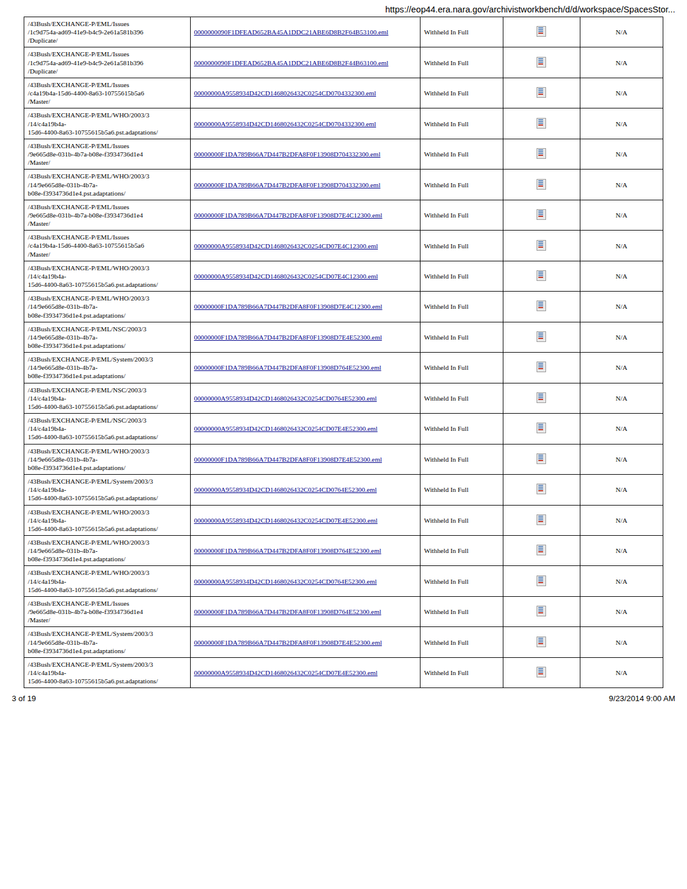https://eop44.era.nara.gov/archivistworkbench/d/d/workspace/SpacesStor...
| /43Bush/EXCHANGE-P/EML/Issues /1c9d754a-ad69-41e9-b4c9-2e61a581b396 /Duplicate/ | 0000000090F1DFEAD652BA45A1DDC21ABE6D8B2F64B53100.eml | Withheld In Full | | N/A |
| /43Bush/EXCHANGE-P/EML/Issues /1c9d754a-ad69-41e9-b4c9-2e61a581b396 /Duplicate/ | 0000000090F1DFEAD652BA45A1DDC21ABE6D8B2F44B63100.eml | Withheld In Full | | N/A |
| /43Bush/EXCHANGE-P/EML/Issues /c4a19b4a-15d6-4400-8a63-10755615b5a6 /Master/ | 00000000A9558934D42CD1468026432C0254CD0704332300.eml | Withheld In Full | | N/A |
| /43Bush/EXCHANGE-P/EML/WHO/2003/3 /14/c4a19b4a- 15d6-4400-8a63-10755615b5a6.pst.adaptations/ | 00000000A9558934D42CD1468026432C0254CD0704332300.eml | Withheld In Full | | N/A |
| /43Bush/EXCHANGE-P/EML/Issues /9e665d8e-031b-4b7a-b08e-f3934736d1e4 /Master/ | 00000000F1DA789B66A7D447B2DFA8F0F13908D704332300.eml | Withheld In Full | | N/A |
| /43Bush/EXCHANGE-P/EML/WHO/2003/3 /14/9e665d8e-031b-4b7a- b08e-f3934736d1e4.pst.adaptations/ | 00000000F1DA789B66A7D447B2DFA8F0F13908D704332300.eml | Withheld In Full | | N/A |
| /43Bush/EXCHANGE-P/EML/Issues /9e665d8e-031b-4b7a-b08e-f3934736d1e4 /Master/ | 00000000F1DA789B66A7D447B2DFA8F0F13908D7E4C12300.eml | Withheld In Full | | N/A |
| /43Bush/EXCHANGE-P/EML/Issues /c4a19b4a-15d6-4400-8a63-10755615b5a6 /Master/ | 00000000A9558934D42CD1468026432C0254CD07E4C12300.eml | Withheld In Full | | N/A |
| /43Bush/EXCHANGE-P/EML/WHO/2003/3 /14/c4a19b4a- 15d6-4400-8a63-10755615b5a6.pst.adaptations/ | 00000000A9558934D42CD1468026432C0254CD07E4C12300.eml | Withheld In Full | | N/A |
| /43Bush/EXCHANGE-P/EML/WHO/2003/3 /14/9e665d8e-031b-4b7a- b08e-f3934736d1e4.pst.adaptations/ | 00000000F1DA789B66A7D447B2DFA8F0F13908D7E4C12300.eml | Withheld In Full | | N/A |
| /43Bush/EXCHANGE-P/EML/NSC/2003/3 /14/9e665d8e-031b-4b7a- b08e-f3934736d1e4.pst.adaptations/ | 00000000F1DA789B66A7D447B2DFA8F0F13908D7E4E52300.eml | Withheld In Full | | N/A |
| /43Bush/EXCHANGE-P/EML/System/2003/3 /14/9e665d8e-031b-4b7a- b08e-f3934736d1e4.pst.adaptations/ | 00000000F1DA789B66A7D447B2DFA8F0F13908D764E52300.eml | Withheld In Full | | N/A |
| /43Bush/EXCHANGE-P/EML/NSC/2003/3 /14/c4a19b4a- 15d6-4400-8a63-10755615b5a6.pst.adaptations/ | 00000000A9558934D42CD1468026432C0254CD0764E52300.eml | Withheld In Full | | N/A |
| /43Bush/EXCHANGE-P/EML/NSC/2003/3 /14/c4a19b4a- 15d6-4400-8a63-10755615b5a6.pst.adaptations/ | 00000000A9558934D42CD1468026432C0254CD07E4E52300.eml | Withheld In Full | | N/A |
| /43Bush/EXCHANGE-P/EML/WHO/2003/3 /14/9e665d8e-031b-4b7a- b08e-f3934736d1e4.pst.adaptations/ | 00000000F1DA789B66A7D447B2DFA8F0F13908D7E4E52300.eml | Withheld In Full | | N/A |
| /43Bush/EXCHANGE-P/EML/System/2003/3 /14/c4a19b4a- 15d6-4400-8a63-10755615b5a6.pst.adaptations/ | 00000000A9558934D42CD1468026432C0254CD0764E52300.eml | Withheld In Full | | N/A |
| /43Bush/EXCHANGE-P/EML/WHO/2003/3 /14/c4a19b4a- 15d6-4400-8a63-10755615b5a6.pst.adaptations/ | 00000000A9558934D42CD1468026432C0254CD07E4E52300.eml | Withheld In Full | | N/A |
| /43Bush/EXCHANGE-P/EML/WHO/2003/3 /14/9e665d8e-031b-4b7a- b08e-f3934736d1e4.pst.adaptations/ | 00000000F1DA789B66A7D447B2DFA8F0F13908D764E52300.eml | Withheld In Full | | N/A |
| /43Bush/EXCHANGE-P/EML/WHO/2003/3 /14/c4a19b4a- 15d6-4400-8a63-10755615b5a6.pst.adaptations/ | 00000000A9558934D42CD1468026432C0254CD0764E52300.eml | Withheld In Full | | N/A |
| /43Bush/EXCHANGE-P/EML/Issues /9e665d8e-031b-4b7a-b08e-f3934736d1e4 /Master/ | 00000000F1DA789B66A7D447B2DFA8F0F13908D764E52300.eml | Withheld In Full | | N/A |
| /43Bush/EXCHANGE-P/EML/System/2003/3 /14/9e665d8e-031b-4b7a- b08e-f3934736d1e4.pst.adaptations/ | 00000000F1DA789B66A7D447B2DFA8F0F13908D7E4E52300.eml | Withheld In Full | | N/A |
| /43Bush/EXCHANGE-P/EML/System/2003/3 /14/c4a19b4a- 15d6-4400-8a63-10755615b5a6.pst.adaptations/ | 00000000A9558934D42CD1468026432C0254CD07E4E52300.eml | Withheld In Full | | N/A |
3 of 19 9/23/2014 9:00 AM